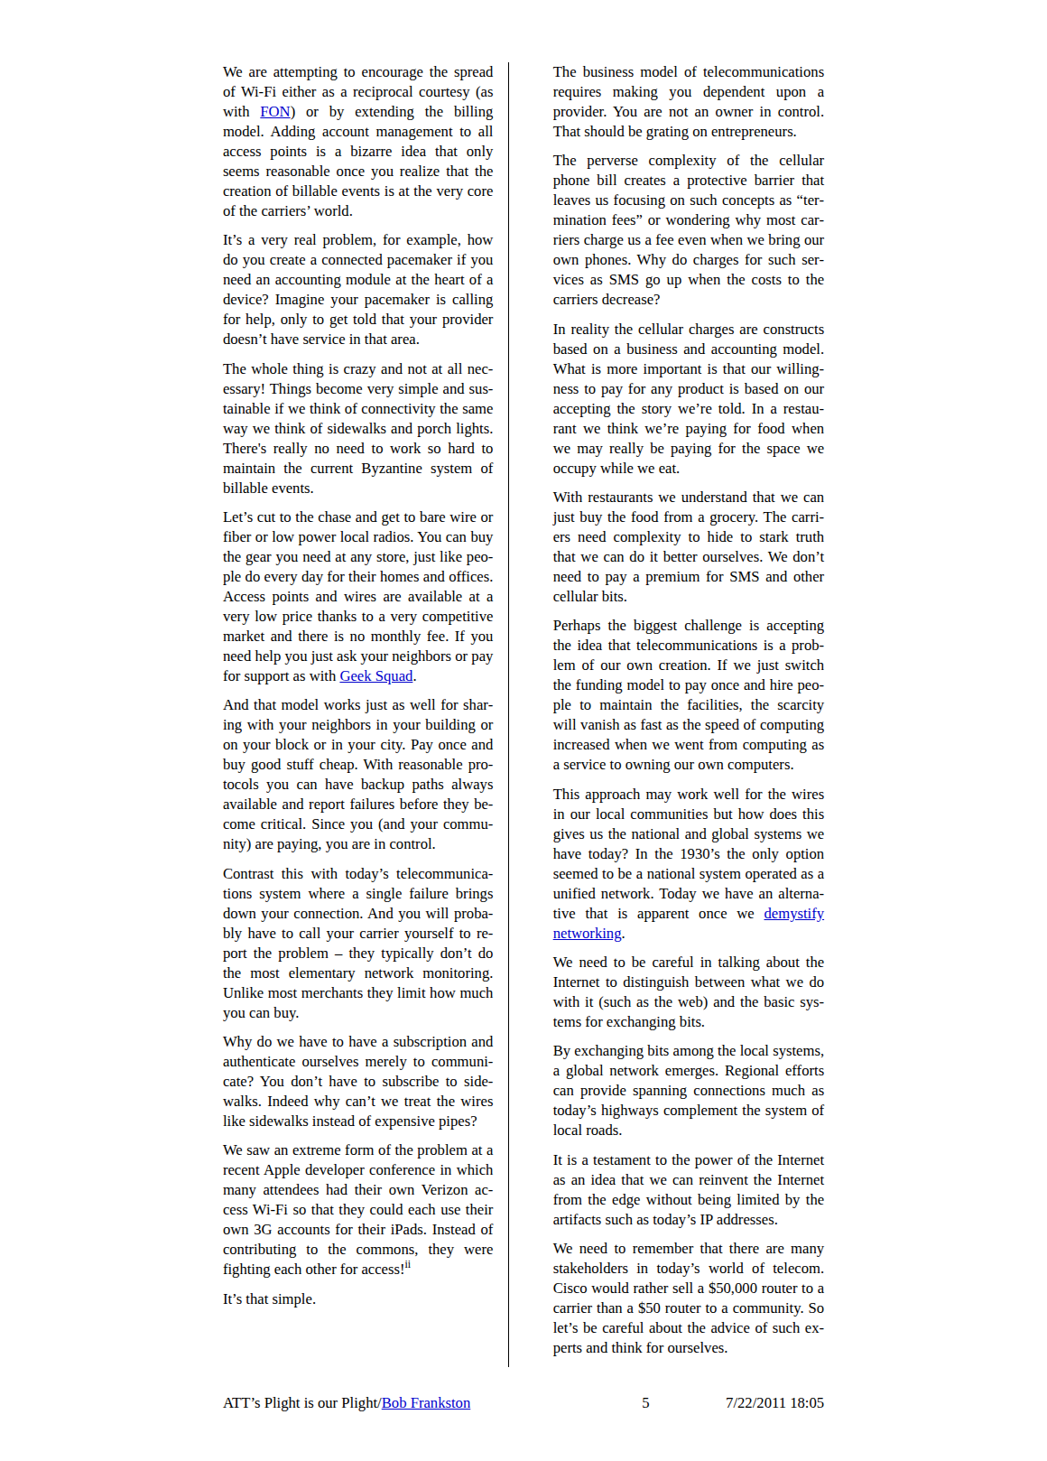We are attempting to encourage the spread of Wi-Fi either as a reciprocal courtesy (as with FON) or by extending the billing model. Adding account management to all access points is a bizarre idea that only seems reasonable once you realize that the creation of billable events is at the very core of the carriers’ world.
It’s a very real problem, for example, how do you create a connected pacemaker if you need an accounting module at the heart of a device? Imagine your pacemaker is calling for help, only to get told that your provider doesn’t have service in that area.
The whole thing is crazy and not at all necessary! Things become very simple and sustainable if we think of connectivity the same way we think of sidewalks and porch lights. There's really no need to work so hard to maintain the current Byzantine system of billable events.
Let’s cut to the chase and get to bare wire or fiber or low power local radios. You can buy the gear you need at any store, just like people do every day for their homes and offices. Access points and wires are available at a very low price thanks to a very competitive market and there is no monthly fee. If you need help you just ask your neighbors or pay for support as with Geek Squad.
And that model works just as well for sharing with your neighbors in your building or on your block or in your city. Pay once and buy good stuff cheap. With reasonable protocols you can have backup paths always available and report failures before they become critical. Since you (and your community) are paying, you are in control.
Contrast this with today’s telecommunications system where a single failure brings down your connection. And you will probably have to call your carrier yourself to report the problem – they typically don’t do the most elementary network monitoring. Unlike most merchants they limit how much you can buy.
Why do we have to have a subscription and authenticate ourselves merely to communicate? You don’t have to subscribe to sidewalks. Indeed why can’t we treat the wires like sidewalks instead of expensive pipes?
We saw an extreme form of the problem at a recent Apple developer conference in which many attendees had their own Verizon access Wi-Fi so that they could each use their own 3G accounts for their iPads. Instead of contributing to the commons, they were fighting each other for access!ii
It’s that simple.
The business model of telecommunications requires making you dependent upon a provider. You are not an owner in control. That should be grating on entrepreneurs.
The perverse complexity of the cellular phone bill creates a protective barrier that leaves us focusing on such concepts as “termination fees” or wondering why most carriers charge us a fee even when we bring our own phones. Why do charges for such services as SMS go up when the costs to the carriers decrease?
In reality the cellular charges are constructs based on a business and accounting model. What is more important is that our willingness to pay for any product is based on our accepting the story we’re told. In a restaurant we think we’re paying for food when we may really be paying for the space we occupy while we eat.
With restaurants we understand that we can just buy the food from a grocery. The carriers need complexity to hide to stark truth that we can do it better ourselves. We don’t need to pay a premium for SMS and other cellular bits.
Perhaps the biggest challenge is accepting the idea that telecommunications is a problem of our own creation. If we just switch the funding model to pay once and hire people to maintain the facilities, the scarcity will vanish as fast as the speed of computing increased when we went from computing as a service to owning our own computers.
This approach may work well for the wires in our local communities but how does this gives us the national and global systems we have today? In the 1930’s the only option seemed to be a national system operated as a unified network. Today we have an alternative that is apparent once we demystify networking.
We need to be careful in talking about the Internet to distinguish between what we do with it (such as the web) and the basic systems for exchanging bits.
By exchanging bits among the local systems, a global network emerges. Regional efforts can provide spanning connections much as today’s highways complement the system of local roads.
It is a testament to the power of the Internet as an idea that we can reinvent the Internet from the edge without being limited by the artifacts such as today’s IP addresses.
We need to remember that there are many stakeholders in today’s world of telecom. Cisco would rather sell a $50,000 router to a carrier than a $50 router to a community. So let’s be careful about the advice of such experts and think for ourselves.
ATT’s Plight is our Plight/Bob Frankston
5
7/22/2011 18:05